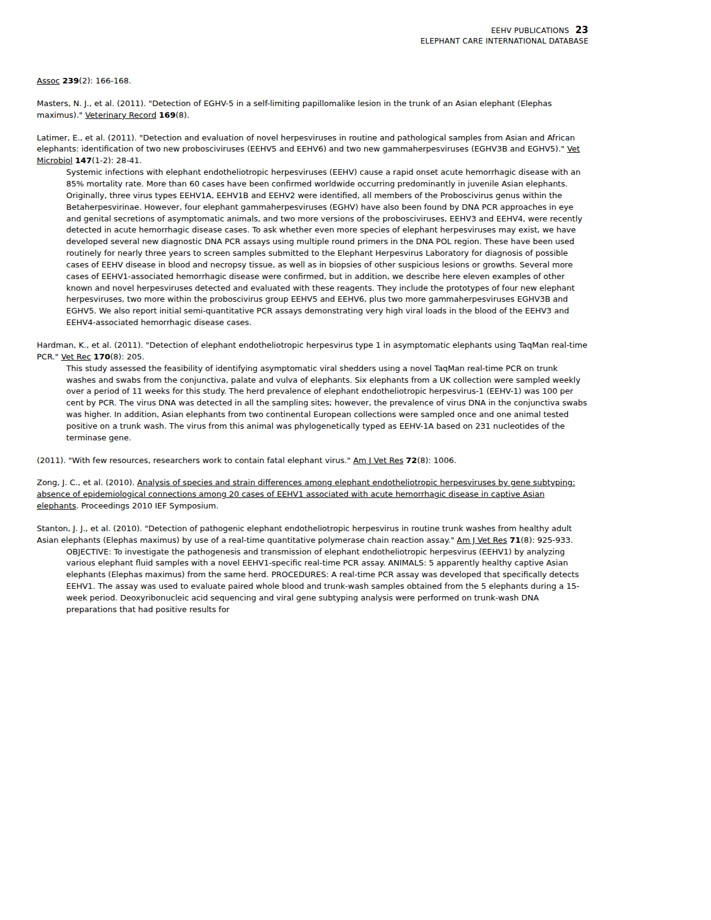EEHV PUBLICATIONS 23
ELEPHANT CARE INTERNATIONAL DATABASE
Assoc 239(2): 166-168.
Masters, N. J., et al. (2011). "Detection of EGHV-5 in a self-limiting papillomalike lesion in the trunk of an Asian elephant (Elephas maximus)." Veterinary Record 169(8).
Latimer, E., et al. (2011). "Detection and evaluation of novel herpesviruses in routine and pathological samples from Asian and African elephants: identification of two new probosciviruses (EEHV5 and EEHV6) and two new gammaherpesviruses (EGHV3B and EGHV5)." Vet Microbiol 147(1-2): 28-41.
Systemic infections with elephant endotheliotropic herpesviruses (EEHV) cause a rapid onset acute hemorrhagic disease with an 85% mortality rate. More than 60 cases have been confirmed worldwide occurring predominantly in juvenile Asian elephants. Originally, three virus types EEHV1A, EEHV1B and EEHV2 were identified, all members of the Proboscivirus genus within the Betaherpesvirinae. However, four elephant gammaherpesviruses (EGHV) have also been found by DNA PCR approaches in eye and genital secretions of asymptomatic animals, and two more versions of the probosciviruses, EEHV3 and EEHV4, were recently detected in acute hemorrhagic disease cases. To ask whether even more species of elephant herpesviruses may exist, we have developed several new diagnostic DNA PCR assays using multiple round primers in the DNA POL region. These have been used routinely for nearly three years to screen samples submitted to the Elephant Herpesvirus Laboratory for diagnosis of possible cases of EEHV disease in blood and necropsy tissue, as well as in biopsies of other suspicious lesions or growths. Several more cases of EEHV1-associated hemorrhagic disease were confirmed, but in addition, we describe here eleven examples of other known and novel herpesviruses detected and evaluated with these reagents. They include the prototypes of four new elephant herpesviruses, two more within the proboscivirus group EEHV5 and EEHV6, plus two more gammaherpesviruses EGHV3B and EGHV5. We also report initial semi-quantitative PCR assays demonstrating very high viral loads in the blood of the EEHV3 and EEHV4-associated hemorrhagic disease cases.
Hardman, K., et al. (2011). "Detection of elephant endotheliotropic herpesvirus type 1 in asymptomatic elephants using TaqMan real-time PCR." Vet Rec 170(8): 205.
This study assessed the feasibility of identifying asymptomatic viral shedders using a novel TaqMan real-time PCR on trunk washes and swabs from the conjunctiva, palate and vulva of elephants. Six elephants from a UK collection were sampled weekly over a period of 11 weeks for this study. The herd prevalence of elephant endotheliotropic herpesvirus-1 (EEHV-1) was 100 per cent by PCR. The virus DNA was detected in all the sampling sites; however, the prevalence of virus DNA in the conjunctiva swabs was higher. In addition, Asian elephants from two continental European collections were sampled once and one animal tested positive on a trunk wash. The virus from this animal was phylogenetically typed as EEHV-1A based on 231 nucleotides of the terminase gene.
(2011). "With few resources, researchers work to contain fatal elephant virus." Am J Vet Res 72(8): 1006.
Zong, J. C., et al. (2010). Analysis of species and strain differences among elephant endotheliotropic herpesviruses by gene subtyping: absence of epidemiological connections among 20 cases of EEHV1 associated with acute hemorrhagic disease in captive Asian elephants. Proceedings 2010 IEF Symposium.
Stanton, J. J., et al. (2010). "Detection of pathogenic elephant endotheliotropic herpesvirus in routine trunk washes from healthy adult Asian elephants (Elephas maximus) by use of a real-time quantitative polymerase chain reaction assay." Am J Vet Res 71(8): 925-933.
OBJECTIVE: To investigate the pathogenesis and transmission of elephant endotheliotropic herpesvirus (EEHV1) by analyzing various elephant fluid samples with a novel EEHV1-specific real-time PCR assay. ANIMALS: 5 apparently healthy captive Asian elephants (Elephas maximus) from the same herd. PROCEDURES: A real-time PCR assay was developed that specifically detects EEHV1. The assay was used to evaluate paired whole blood and trunk-wash samples obtained from the 5 elephants during a 15-week period. Deoxyribonucleic acid sequencing and viral gene subtyping analysis were performed on trunk-wash DNA preparations that had positive results for